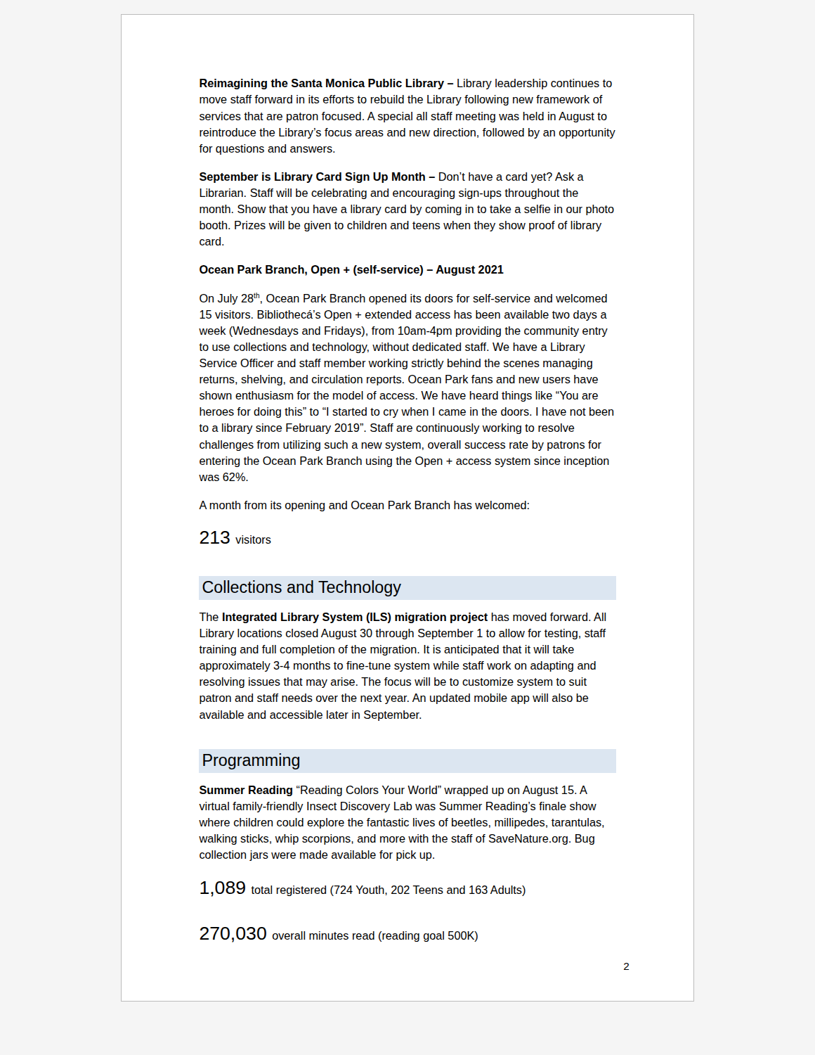Reimagining the Santa Monica Public Library – Library leadership continues to move staff forward in its efforts to rebuild the Library following new framework of services that are patron focused. A special all staff meeting was held in August to reintroduce the Library’s focus areas and new direction, followed by an opportunity for questions and answers.
September is Library Card Sign Up Month – Don’t have a card yet? Ask a Librarian. Staff will be celebrating and encouraging sign-ups throughout the month. Show that you have a library card by coming in to take a selfie in our photo booth. Prizes will be given to children and teens when they show proof of library card.
Ocean Park Branch, Open + (self-service) – August 2021
On July 28th, Ocean Park Branch opened its doors for self-service and welcomed 15 visitors. Bibliothecá’s Open + extended access has been available two days a week (Wednesdays and Fridays), from 10am-4pm providing the community entry to use collections and technology, without dedicated staff. We have a Library Service Officer and staff member working strictly behind the scenes managing returns, shelving, and circulation reports. Ocean Park fans and new users have shown enthusiasm for the model of access. We have heard things like “You are heroes for doing this” to “I started to cry when I came in the doors. I have not been to a library since February 2019”. Staff are continuously working to resolve challenges from utilizing such a new system, overall success rate by patrons for entering the Ocean Park Branch using the Open + access system since inception was 62%.
A month from its opening and Ocean Park Branch has welcomed:
213 visitors
Collections and Technology
The Integrated Library System (ILS) migration project has moved forward. All Library locations closed August 30 through September 1 to allow for testing, staff training and full completion of the migration. It is anticipated that it will take approximately 3-4 months to fine-tune system while staff work on adapting and resolving issues that may arise. The focus will be to customize system to suit patron and staff needs over the next year. An updated mobile app will also be available and accessible later in September.
Programming
Summer Reading “Reading Colors Your World” wrapped up on August 15. A virtual family-friendly Insect Discovery Lab was Summer Reading’s finale show where children could explore the fantastic lives of beetles, millipedes, tarantulas, walking sticks, whip scorpions, and more with the staff of SaveNature.org. Bug collection jars were made available for pick up.
1,089 total registered (724 Youth, 202 Teens and 163 Adults)
270,030 overall minutes read (reading goal 500K)
2